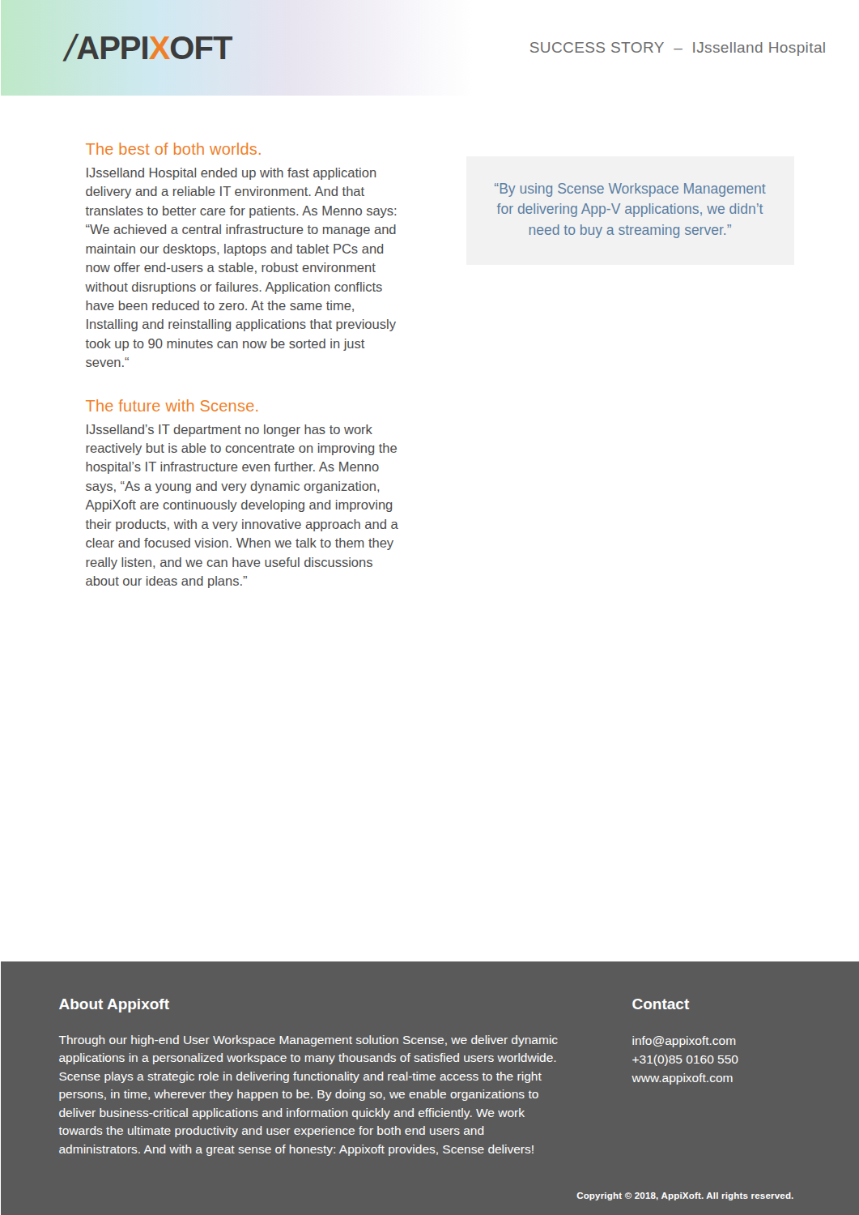/APPIXOFT
SUCCESS STORY – IJsselland Hospital
The best of both worlds.
IJsselland Hospital ended up with fast application delivery and a reliable IT environment. And that translates to better care for patients. As Menno says: “We achieved a central infrastructure to manage and maintain our desktops, laptops and tablet PCs and now offer end-users a stable, robust environment without disruptions or failures. Application conflicts have been reduced to zero. At the same time, Installing and reinstalling applications that previously took up to 90 minutes can now be sorted in just seven.“
The future with Scense.
IJsselland’s IT department no longer has to work reactively but is able to concentrate on improving the hospital’s IT infrastructure even further. As Menno says, “As a young and very dynamic organization, AppiXoft are continuously developing and improving their products, with a very innovative approach and a clear and focused vision. When we talk to them they really listen, and we can have useful discussions about our ideas and plans.”
“By using Scense Workspace Management for delivering App-V applications, we didn’t need to buy a streaming server.”
About Appixoft
Through our high-end User Workspace Management solution Scense, we deliver dynamic applications in a personalized workspace to many thousands of satisfied users worldwide. Scense plays a strategic role in delivering functionality and real-time access to the right persons, in time, wherever they happen to be. By doing so, we enable organizations to deliver business-critical applications and information quickly and efficiently. We work towards the ultimate productivity and user experience for both end users and administrators. And with a great sense of honesty: Appixoft provides, Scense delivers!
Contact
info@appixoft.com
+31(0)85 0160 550
www.appixoft.com
Copyright © 2018, AppiXoft. All rights reserved.